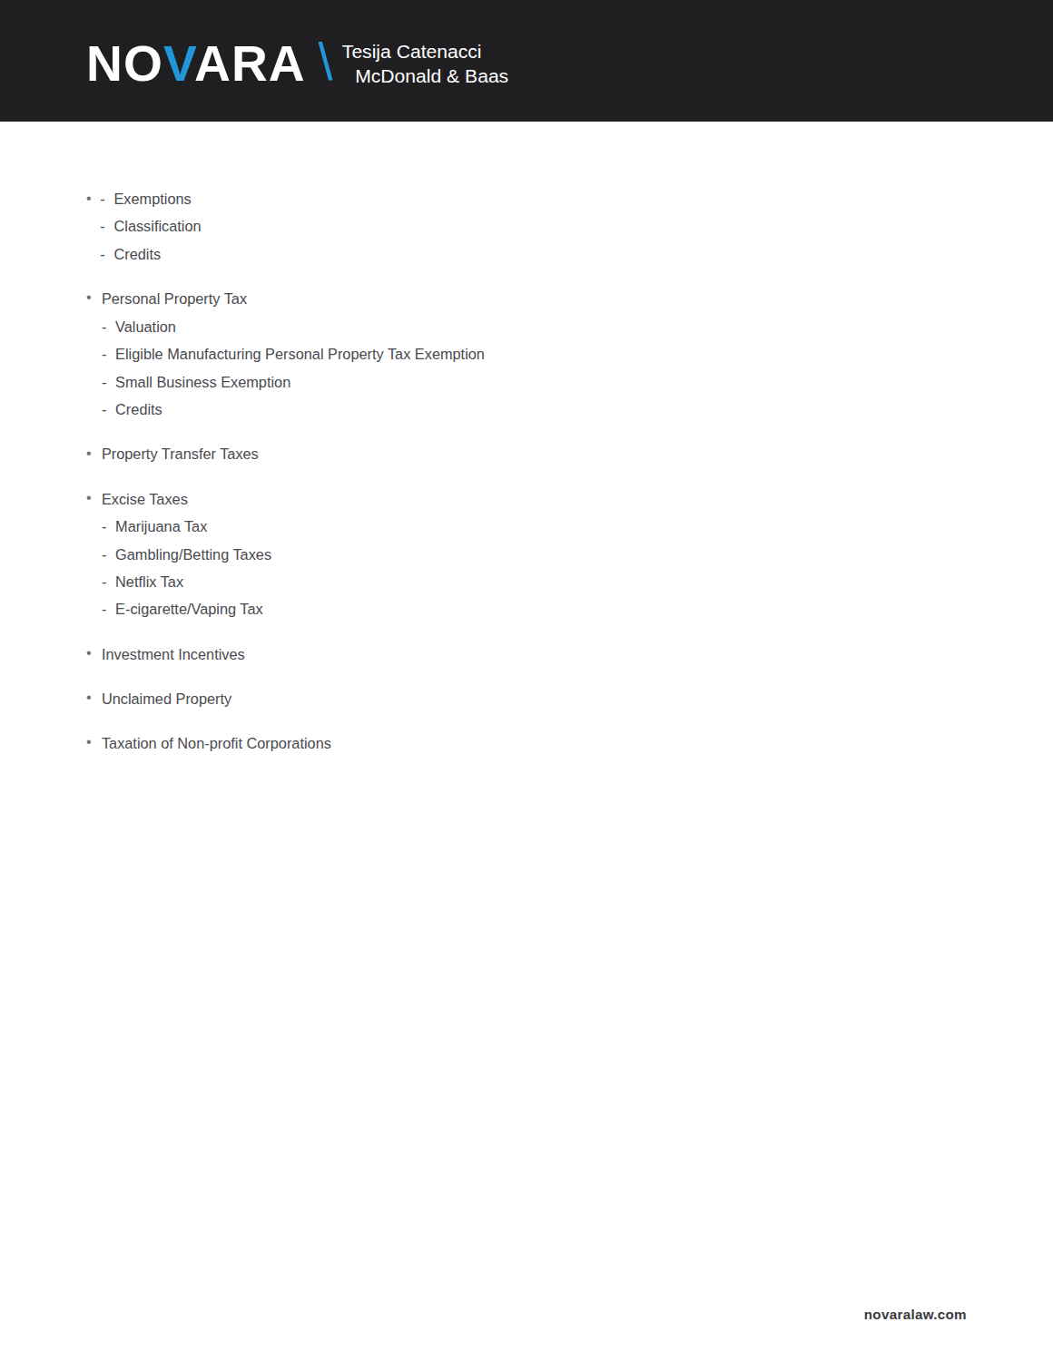NOVARA \ Tesija Catenacci McDonald & Baas
Exemptions
Classification
Credits
Personal Property Tax
Valuation
Eligible Manufacturing Personal Property Tax Exemption
Small Business Exemption
Credits
Property Transfer Taxes
Excise Taxes
Marijuana Tax
Gambling/Betting Taxes
Netflix Tax
E-cigarette/Vaping Tax
Investment Incentives
Unclaimed Property
Taxation of Non-profit Corporations
novaralaw.com